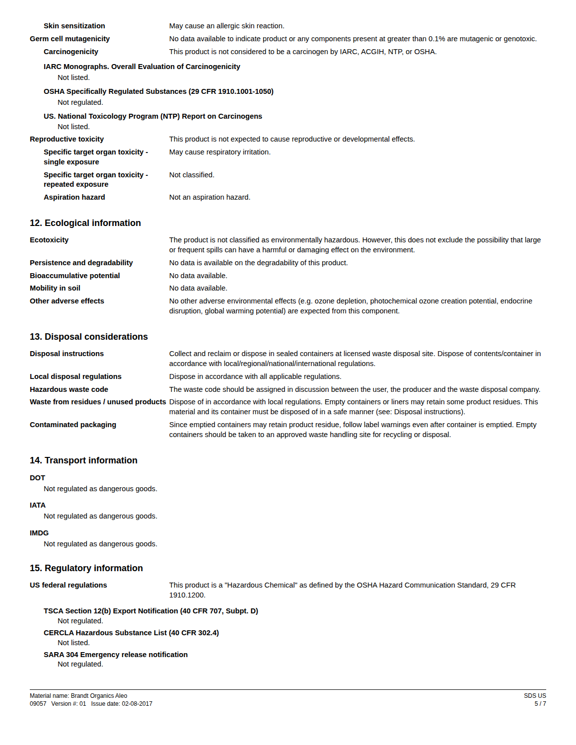| Skin sensitization | May cause an allergic skin reaction. |
| Germ cell mutagenicity | No data available to indicate product or any components present at greater than 0.1% are mutagenic or genotoxic. |
| Carcinogenicity | This product is not considered to be a carcinogen by IARC, ACGIH, NTP, or OSHA. |
IARC Monographs. Overall Evaluation of Carcinogenicity
Not listed.
OSHA Specifically Regulated Substances (29 CFR 1910.1001-1050)
Not regulated.
US. National Toxicology Program (NTP) Report on Carcinogens
Not listed.
| Reproductive toxicity | This product is not expected to cause reproductive or developmental effects. |
| Specific target organ toxicity - single exposure | May cause respiratory irritation. |
| Specific target organ toxicity - repeated exposure | Not classified. |
| Aspiration hazard | Not an aspiration hazard. |
12. Ecological information
| Ecotoxicity | The product is not classified as environmentally hazardous. However, this does not exclude the possibility that large or frequent spills can have a harmful or damaging effect on the environment. |
| Persistence and degradability | No data is available on the degradability of this product. |
| Bioaccumulative potential | No data available. |
| Mobility in soil | No data available. |
| Other adverse effects | No other adverse environmental effects (e.g. ozone depletion, photochemical ozone creation potential, endocrine disruption, global warming potential) are expected from this component. |
13. Disposal considerations
| Disposal instructions | Collect and reclaim or dispose in sealed containers at licensed waste disposal site. Dispose of contents/container in accordance with local/regional/national/international regulations. |
| Local disposal regulations | Dispose in accordance with all applicable regulations. |
| Hazardous waste code | The waste code should be assigned in discussion between the user, the producer and the waste disposal company. |
| Waste from residues / unused products | Dispose of in accordance with local regulations. Empty containers or liners may retain some product residues. This material and its container must be disposed of in a safe manner (see: Disposal instructions). |
| Contaminated packaging | Since emptied containers may retain product residue, follow label warnings even after container is emptied. Empty containers should be taken to an approved waste handling site for recycling or disposal. |
14. Transport information
DOT
Not regulated as dangerous goods.
IATA
Not regulated as dangerous goods.
IMDG
Not regulated as dangerous goods.
15. Regulatory information
| US federal regulations | This product is a "Hazardous Chemical" as defined by the OSHA Hazard Communication Standard, 29 CFR 1910.1200. |
TSCA Section 12(b) Export Notification (40 CFR 707, Subpt. D)
Not regulated.
CERCLA Hazardous Substance List (40 CFR 302.4)
Not listed.
SARA 304 Emergency release notification
Not regulated.
| Material name: Brandt Organics Aleo | SDS US |
| 09057 Version #: 01 Issue date: 02-08-2017 | 5 / 7 |